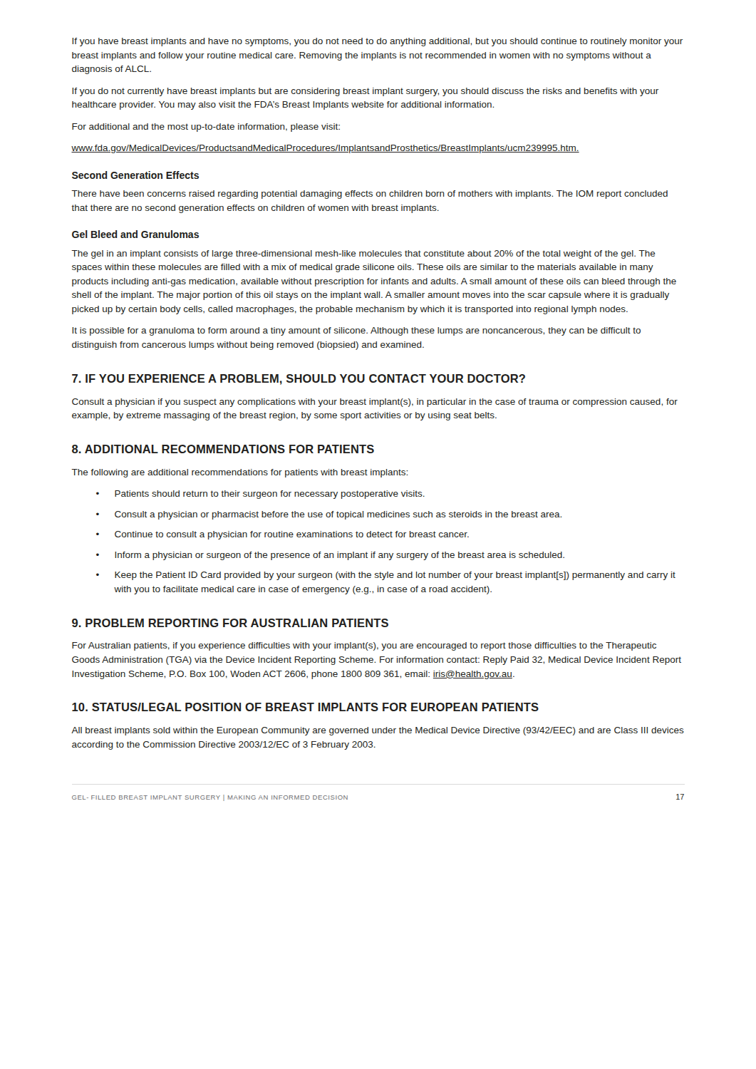If you have breast implants and have no symptoms, you do not need to do anything additional, but you should continue to routinely monitor your breast implants and follow your routine medical care. Removing the implants is not recommended in women with no symptoms without a diagnosis of ALCL.
If you do not currently have breast implants but are considering breast implant surgery, you should discuss the risks and benefits with your healthcare provider. You may also visit the FDA’s Breast Implants website for additional information.
For additional and the most up-to-date information, please visit:
www.fda.gov/MedicalDevices/ProductsandMedicalProcedures/ImplantsandProsthetics/BreastImplants/ucm239995.htm.
Second Generation Effects
There have been concerns raised regarding potential damaging effects on children born of mothers with implants. The IOM report concluded that there are no second generation effects on children of women with breast implants.
Gel Bleed and Granulomas
The gel in an implant consists of large three-dimensional mesh-like molecules that constitute about 20% of the total weight of the gel. The spaces within these molecules are filled with a mix of medical grade silicone oils. These oils are similar to the materials available in many products including anti-gas medication, available without prescription for infants and adults. A small amount of these oils can bleed through the shell of the implant. The major portion of this oil stays on the implant wall. A smaller amount moves into the scar capsule where it is gradually picked up by certain body cells, called macrophages, the probable mechanism by which it is transported into regional lymph nodes.
It is possible for a granuloma to form around a tiny amount of silicone. Although these lumps are noncancerous, they can be difficult to distinguish from cancerous lumps without being removed (biopsied) and examined.
7. If you experience a problem, should you contact your doctor?
Consult a physician if you suspect any complications with your breast implant(s), in particular in the case of trauma or compression caused, for example, by extreme massaging of the breast region, by some sport activities or by using seat belts.
8. Additional recommendations for patients
The following are additional recommendations for patients with breast implants:
Patients should return to their surgeon for necessary postoperative visits.
Consult a physician or pharmacist before the use of topical medicines such as steroids in the breast area.
Continue to consult a physician for routine examinations to detect for breast cancer.
Inform a physician or surgeon of the presence of an implant if any surgery of the breast area is scheduled.
Keep the Patient ID Card provided by your surgeon (with the style and lot number of your breast implant[s]) permanently and carry it with you to facilitate medical care in case of emergency (e.g., in case of a road accident).
9. Problem reporting for Australian patients
For Australian patients, if you experience difficulties with your implant(s), you are encouraged to report those difficulties to the Therapeutic Goods Administration (TGA) via the Device Incident Reporting Scheme. For information contact: Reply Paid 32, Medical Device Incident Report Investigation Scheme, P.O. Box 100, Woden ACT 2606, phone 1800 809 361, email: iris@health.gov.au.
10. Status/legal position of breast implants for European patients
All breast implants sold within the European Community are governed under the Medical Device Directive (93/42/EEC) and are Class III devices according to the Commission Directive 2003/12/EC of 3 February 2003.
Gel- filled breast implant surgery | Making an informed decision 17